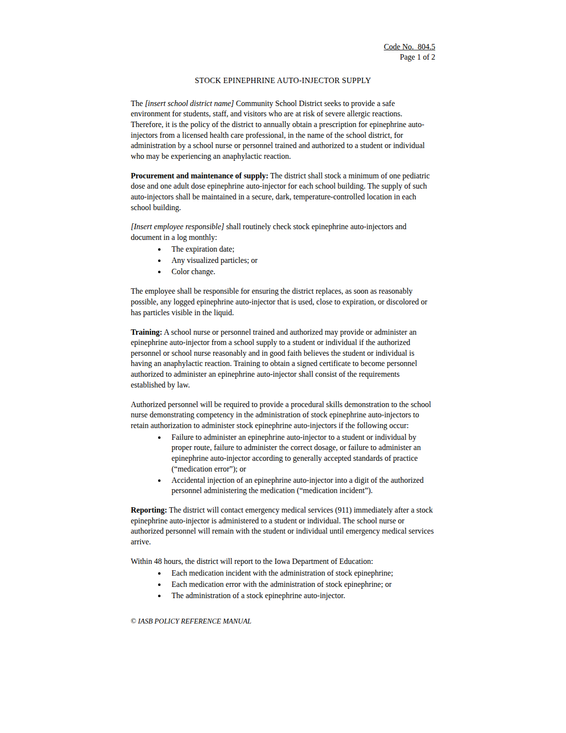Code No. 804.5
Page 1 of 2
STOCK EPINEPHRINE AUTO-INJECTOR SUPPLY
The [insert school district name] Community School District seeks to provide a safe environment for students, staff, and visitors who are at risk of severe allergic reactions. Therefore, it is the policy of the district to annually obtain a prescription for epinephrine auto-injectors from a licensed health care professional, in the name of the school district, for administration by a school nurse or personnel trained and authorized to a student or individual who may be experiencing an anaphylactic reaction.
Procurement and maintenance of supply: The district shall stock a minimum of one pediatric dose and one adult dose epinephrine auto-injector for each school building. The supply of such auto-injectors shall be maintained in a secure, dark, temperature-controlled location in each school building.
[Insert employee responsible] shall routinely check stock epinephrine auto-injectors and document in a log monthly:
The expiration date;
Any visualized particles; or
Color change.
The employee shall be responsible for ensuring the district replaces, as soon as reasonably possible, any logged epinephrine auto-injector that is used, close to expiration, or discolored or has particles visible in the liquid.
Training: A school nurse or personnel trained and authorized may provide or administer an epinephrine auto-injector from a school supply to a student or individual if the authorized personnel or school nurse reasonably and in good faith believes the student or individual is having an anaphylactic reaction. Training to obtain a signed certificate to become personnel authorized to administer an epinephrine auto-injector shall consist of the requirements established by law.
Authorized personnel will be required to provide a procedural skills demonstration to the school nurse demonstrating competency in the administration of stock epinephrine auto-injectors to retain authorization to administer stock epinephrine auto-injectors if the following occur:
Failure to administer an epinephrine auto-injector to a student or individual by proper route, failure to administer the correct dosage, or failure to administer an epinephrine auto-injector according to generally accepted standards of practice (“medication error”); or
Accidental injection of an epinephrine auto-injector into a digit of the authorized personnel administering the medication (“medication incident”).
Reporting: The district will contact emergency medical services (911) immediately after a stock epinephrine auto-injector is administered to a student or individual. The school nurse or authorized personnel will remain with the student or individual until emergency medical services arrive.
Within 48 hours, the district will report to the Iowa Department of Education:
Each medication incident with the administration of stock epinephrine;
Each medication error with the administration of stock epinephrine; or
The administration of a stock epinephrine auto-injector.
© IASB POLICY REFERENCE MANUAL